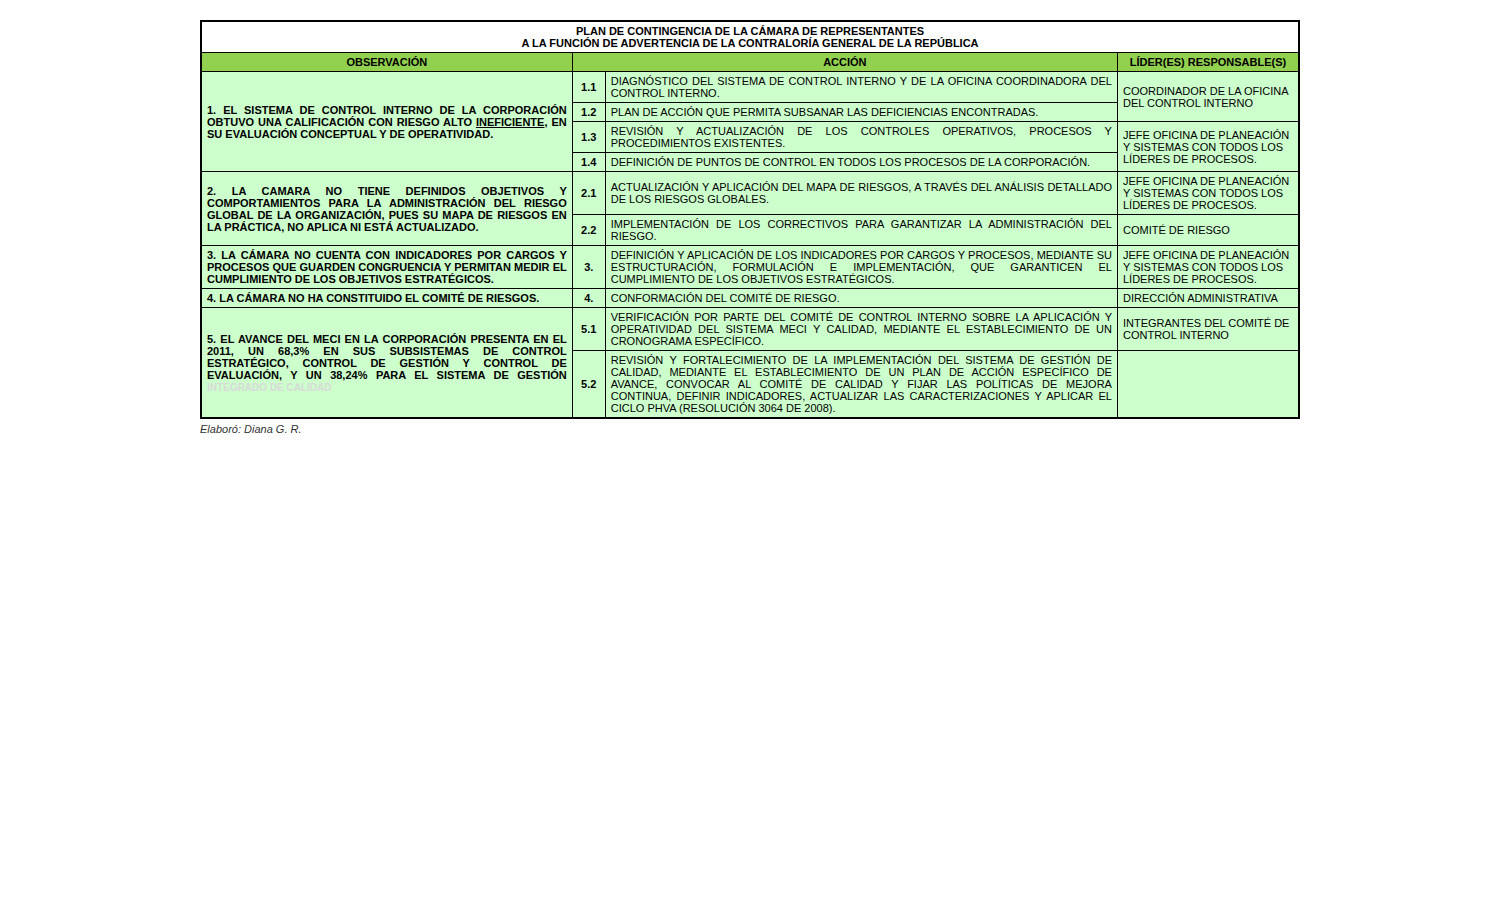| PLAN DE CONTINGENCIA DE LA CÁMARA DE REPRESENTANTES A LA FUNCIÓN DE ADVERTENCIA DE LA CONTRALORÍA GENERAL DE LA REPÚBLICA |
| OBSERVACIÓN | ACCIÓN | LÍDER(ES) RESPONSABLE(S) |
| 1. EL SISTEMA DE CONTROL INTERNO DE LA CORPORACIÓN OBTUVO UNA CALIFICACIÓN CON RIESGO ALTO INEFICIENTE , EN SU EVALUACIÓN CONCEPTUAL Y DE OPERATIVIDAD. | 1.1 | DIAGNÓSTICO DEL SISTEMA DE CONTROL INTERNO Y DE LA OFICINA COORDINADORA DEL CONTROL INTERNO. | COORDINADOR DE LA OFICINA DEL CONTROL INTERNO |
| 1.2 | PLAN DE ACCIÓN QUE PERMITA SUBSANAR LAS DEFICIENCIAS ENCONTRADAS. |
| 1.3 | REVISIÓN Y ACTUALIZACIÓN DE LOS CONTROLES OPERATIVOS, PROCESOS Y PROCEDIMIENTOS EXISTENTES. | JEFE OFICINA DE PLANEACIÓN Y SISTEMAS CON TODOS LOS LÍDERES DE PROCESOS. |
| 1.4 | DEFINICIÓN DE PUNTOS DE CONTROL EN TODOS LOS PROCESOS DE LA CORPORACIÓN. |
| 2. LA CAMARA NO TIENE DEFINIDOS OBJETIVOS Y COMPORTAMIENTOS PARA LA ADMINISTRACIÓN DEL RIESGO GLOBAL DE LA ORGANIZACIÓN, PUES SU MAPA DE RIESGOS EN LA PRÁCTICA, NO APLICA NI ESTÁ ACTUALIZADO. | 2.1 | ACTUALIZACIÓN Y APLICACIÓN DEL MAPA DE RIESGOS, A TRAVÉS DEL ANÁLISIS DETALLADO DE LOS RIESGOS GLOBALES. | JEFE OFICINA DE PLANEACIÓN Y SISTEMAS CON TODOS LOS LÍDERES DE PROCESOS. |
| 2.2 | IMPLEMENTACIÓN DE LOS CORRECTIVOS PARA GARANTIZAR LA ADMINISTRACIÓN DEL RIESGO. | COMITÉ DE RIESGO |
| 3. LA CÁMARA NO CUENTA CON INDICADORES POR CARGOS Y PROCESOS QUE GUARDEN CONGRUENCIA Y PERMITAN MEDIR EL CUMPLIMIENTO DE LOS OBJETIVOS ESTRATÉGICOS. | 3. | DEFINICIÓN Y APLICACIÓN DE LOS INDICADORES POR CARGOS Y PROCESOS, MEDIANTE SU ESTRUCTURACIÓN, FORMULACIÓN E IMPLEMENTACIÓN, QUE GARANTICEN EL CUMPLIMIENTO DE LOS OBJETIVOS ESTRATÉGICOS. | JEFE OFICINA DE PLANEACIÓN Y SISTEMAS CON TODOS LOS LÍDERES DE PROCESOS. |
| 4. LA CÁMARA NO HA CONSTITUIDO EL COMITÉ DE RIESGOS. | 4. | CONFORMACIÓN DEL COMITÉ DE RIESGO. | DIRECCIÓN ADMINISTRATIVA |
| 5. EL AVANCE DEL MECI EN LA CORPORACIÓN PRESENTA EN EL 2011, UN 68,3% EN SUS SUBSISTEMAS DE CONTROL ESTRATÉGICO, CONTROL DE GESTIÓN Y CONTROL DE EVALUACIÓN, Y UN 38,24% PARA EL SISTEMA DE GESTIÓN INTEGRADO DE CALIDAD | 5.1 | VERIFICACIÓN POR PARTE DEL COMITÉ DE CONTROL INTERNO SOBRE LA APLICACIÓN Y OPERATIVIDAD DEL SISTEMA MECI Y CALIDAD, MEDIANTE EL ESTABLECIMIENTO DE UN CRONOGRAMA ESPECÍFICO. | INTEGRANTES DEL COMITÉ DE CONTROL INTERNO |
| 5.2 | REVISIÓN Y FORTALECIMIENTO DE LA IMPLEMENTACIÓN DEL SISTEMA DE GESTIÓN DE CALIDAD, MEDIANTE EL ESTABLECIMIENTO DE UN PLAN DE ACCIÓN ESPECÍFICO DE AVANCE, CONVOCAR AL COMITÉ DE CALIDAD Y FIJAR LAS POLÍTICAS DE MEJORA CONTINUA, DEFINIR INDICADORES, ACTUALIZAR LAS CARACTERIZACIONES Y APLICAR EL CICLO PHVA (RESOLUCIÓN 3064 DE 2008). | |
Elaboró: Diana G. R.